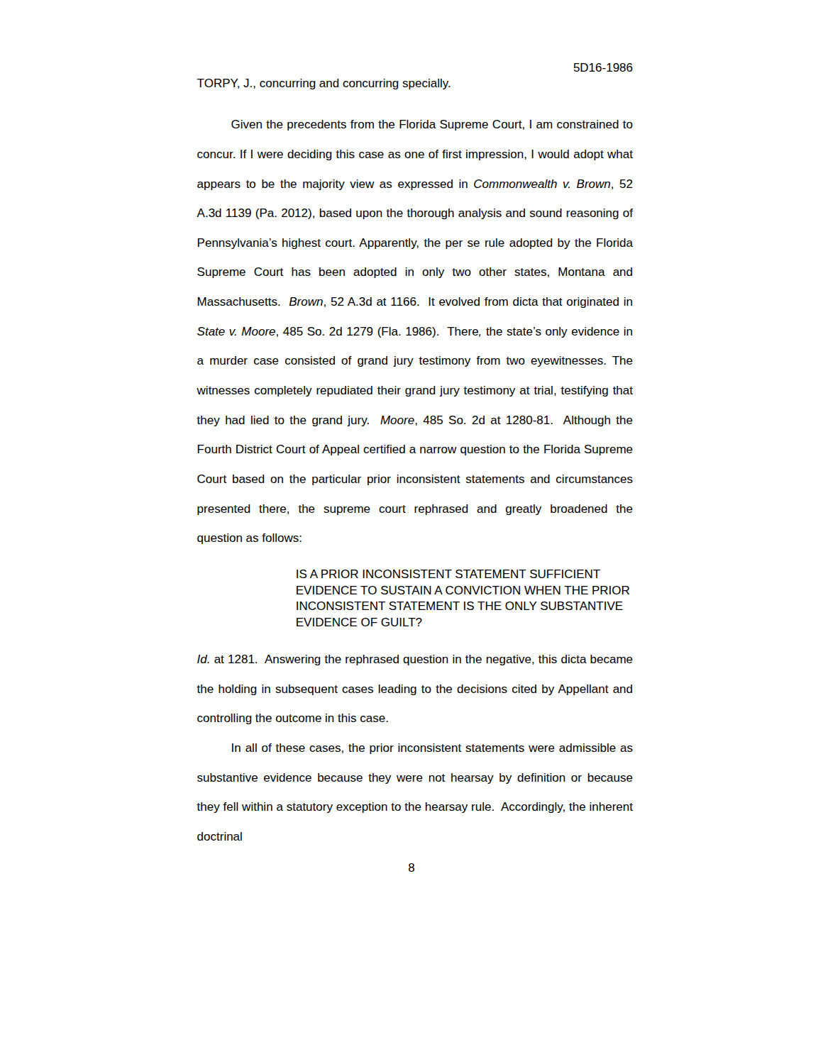5D16-1986
TORPY, J., concurring and concurring specially.
Given the precedents from the Florida Supreme Court, I am constrained to concur. If I were deciding this case as one of first impression, I would adopt what appears to be the majority view as expressed in Commonwealth v. Brown, 52 A.3d 1139 (Pa. 2012), based upon the thorough analysis and sound reasoning of Pennsylvania’s highest court. Apparently, the per se rule adopted by the Florida Supreme Court has been adopted in only two other states, Montana and Massachusetts. Brown, 52 A.3d at 1166. It evolved from dicta that originated in State v. Moore, 485 So. 2d 1279 (Fla. 1986). There, the state’s only evidence in a murder case consisted of grand jury testimony from two eyewitnesses. The witnesses completely repudiated their grand jury testimony at trial, testifying that they had lied to the grand jury. Moore, 485 So. 2d at 1280-81. Although the Fourth District Court of Appeal certified a narrow question to the Florida Supreme Court based on the particular prior inconsistent statements and circumstances presented there, the supreme court rephrased and greatly broadened the question as follows:
IS A PRIOR INCONSISTENT STATEMENT SUFFICIENT EVIDENCE TO SUSTAIN A CONVICTION WHEN THE PRIOR INCONSISTENT STATEMENT IS THE ONLY SUBSTANTIVE EVIDENCE OF GUILT?
Id. at 1281. Answering the rephrased question in the negative, this dicta became the holding in subsequent cases leading to the decisions cited by Appellant and controlling the outcome in this case.
In all of these cases, the prior inconsistent statements were admissible as substantive evidence because they were not hearsay by definition or because they fell within a statutory exception to the hearsay rule. Accordingly, the inherent doctrinal
8